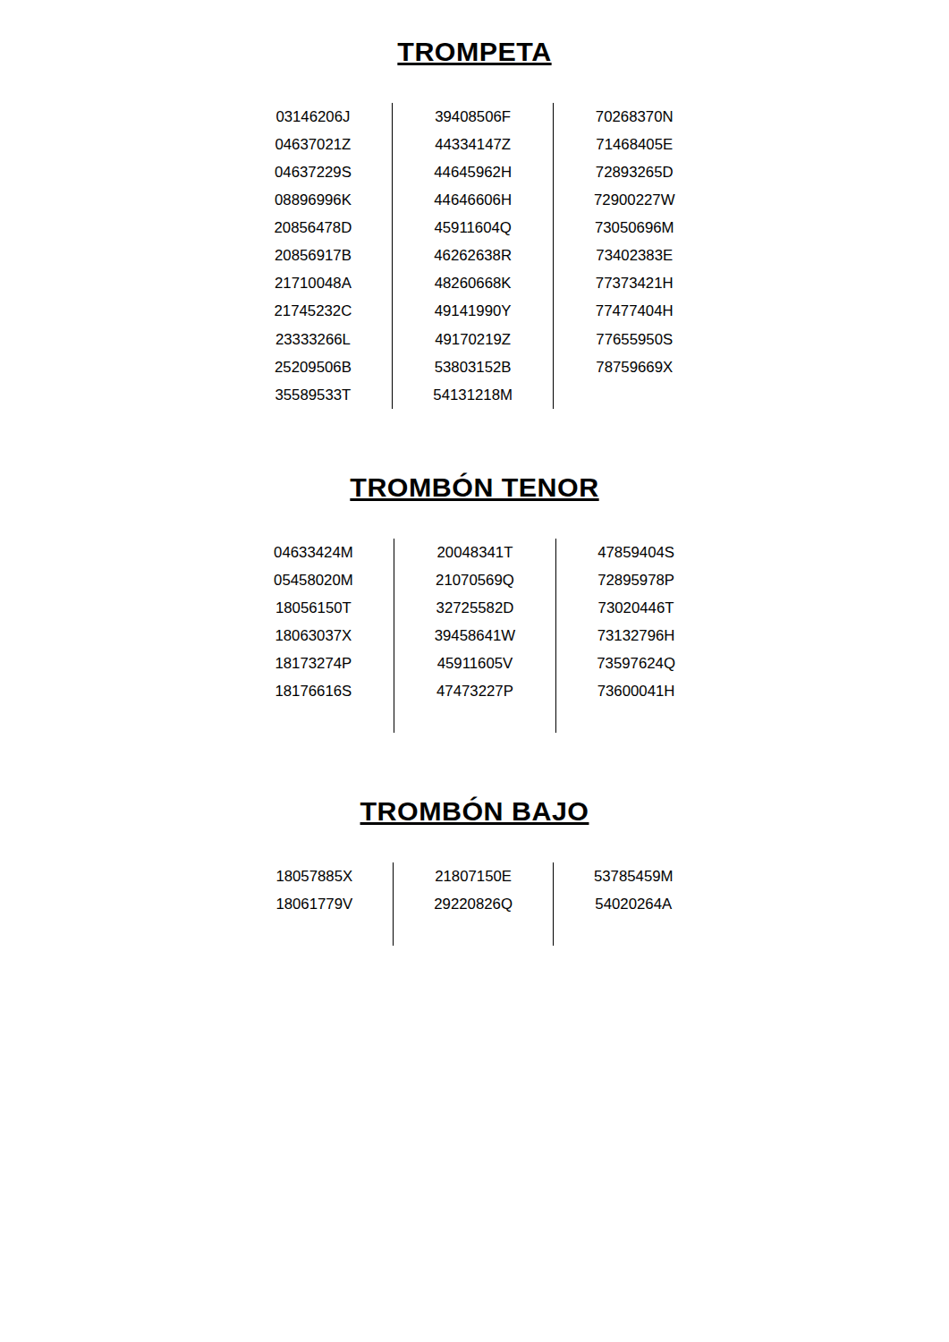TROMPETA
03146206J
04637021Z
04637229S
08896996K
20856478D
20856917B
21710048A
21745232C
23333266L
25209506B
35589533T
39408506F
44334147Z
44645962H
44646606H
45911604Q
46262638R
48260668K
49141990Y
49170219Z
53803152B
54131218M
70268370N
71468405E
72893265D
72900227W
73050696M
73402383E
77373421H
77477404H
77655950S
78759669X
TROMBÓN TENOR
04633424M
05458020M
18056150T
18063037X
18173274P
18176616S
20048341T
21070569Q
32725582D
39458641W
45911605V
47473227P
47859404S
72895978P
73020446T
73132796H
73597624Q
73600041H
TROMBÓN BAJO
18057885X
18061779V
21807150E
29220826Q
53785459M
54020264A